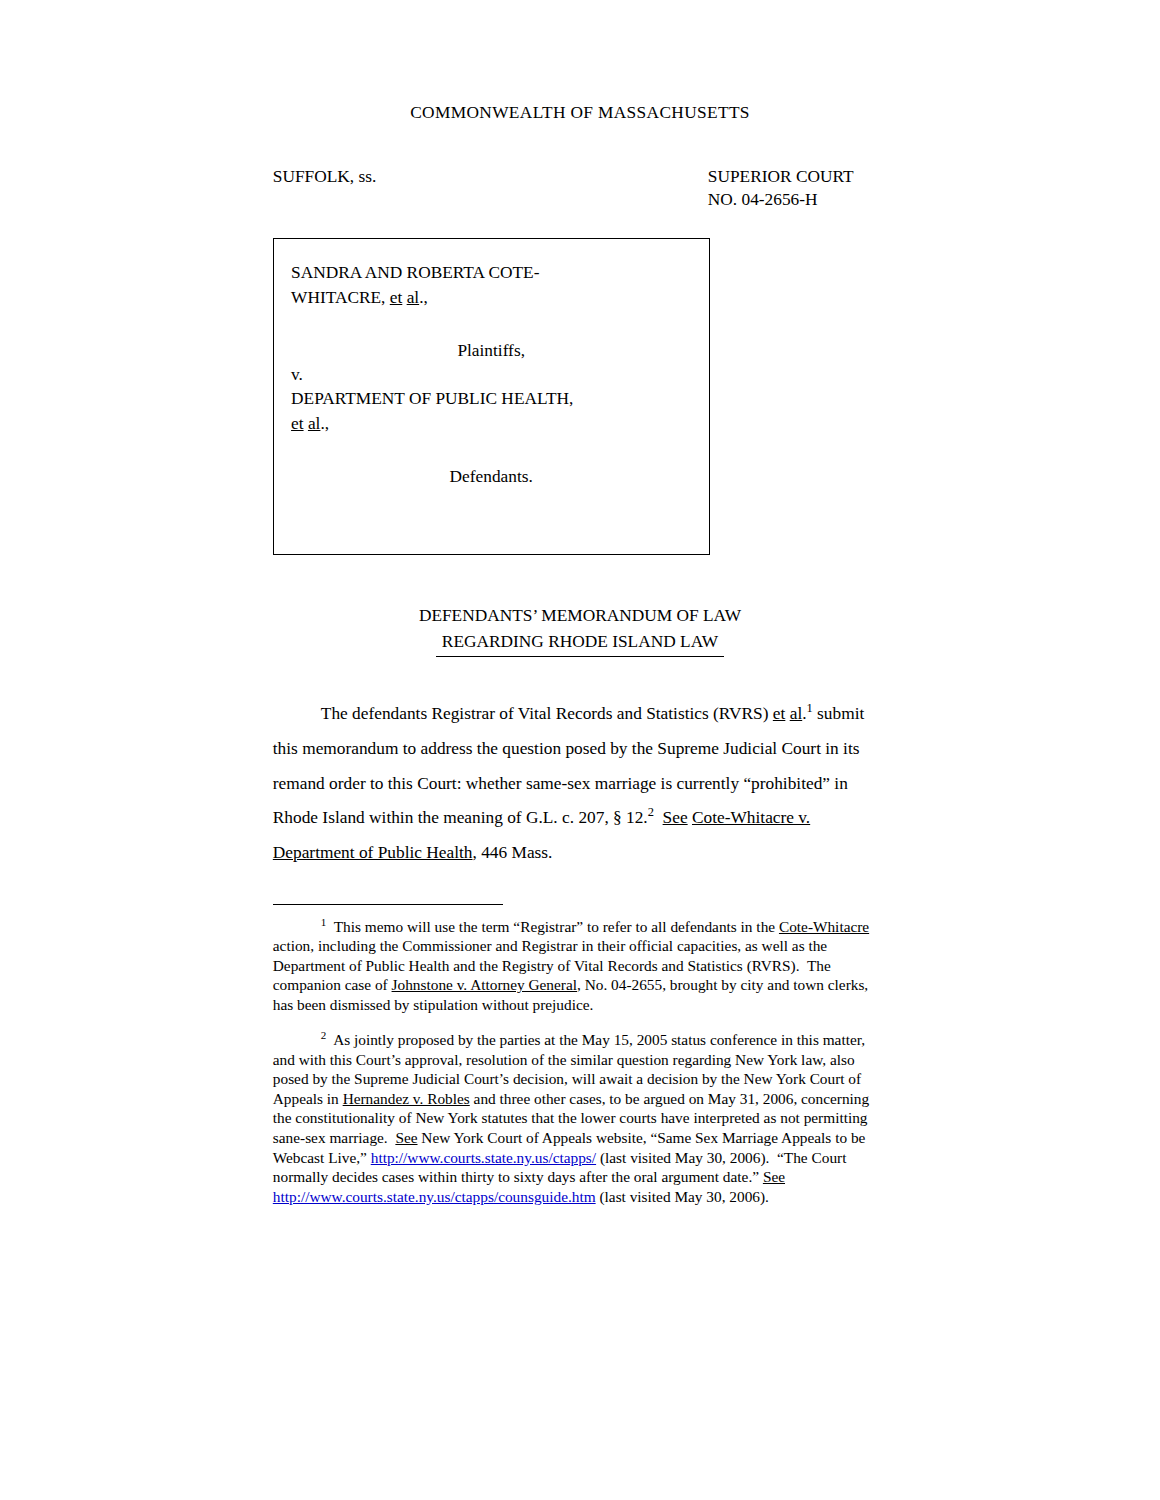COMMONWEALTH OF MASSACHUSETTS
SUFFOLK, ss.
SUPERIOR COURT
NO. 04-2656-H
SANDRA AND ROBERTA COTE-
WHITACRE, et al.,
Plaintiffs,
v.
DEPARTMENT OF PUBLIC HEALTH,
et al.,
Defendants.
DEFENDANTS’ MEMORANDUM OF LAW
REGARDING RHODE ISLAND LAW
The defendants Registrar of Vital Records and Statistics (RVRS) et al.1 submit this memorandum to address the question posed by the Supreme Judicial Court in its remand order to this Court: whether same-sex marriage is currently “prohibited” in Rhode Island within the meaning of G.L. c. 207, § 12.2 See Cote-Whitacre v. Department of Public Health, 446 Mass.
1 This memo will use the term “Registrar” to refer to all defendants in the Cote-Whitacre action, including the Commissioner and Registrar in their official capacities, as well as the Department of Public Health and the Registry of Vital Records and Statistics (RVRS). The companion case of Johnstone v. Attorney General, No. 04-2655, brought by city and town clerks, has been dismissed by stipulation without prejudice.
2 As jointly proposed by the parties at the May 15, 2005 status conference in this matter, and with this Court’s approval, resolution of the similar question regarding New York law, also posed by the Supreme Judicial Court’s decision, will await a decision by the New York Court of Appeals in Hernandez v. Robles and three other cases, to be argued on May 31, 2006, concerning the constitutionality of New York statutes that the lower courts have interpreted as not permitting sane-sex marriage. See New York Court of Appeals website, “Same Sex Marriage Appeals to be Webcast Live,” http://www.courts.state.ny.us/ctapps/ (last visited May 30, 2006). “The Court normally decides cases within thirty to sixty days after the oral argument date.” See http://www.courts.state.ny.us/ctapps/counsguide.htm (last visited May 30, 2006).